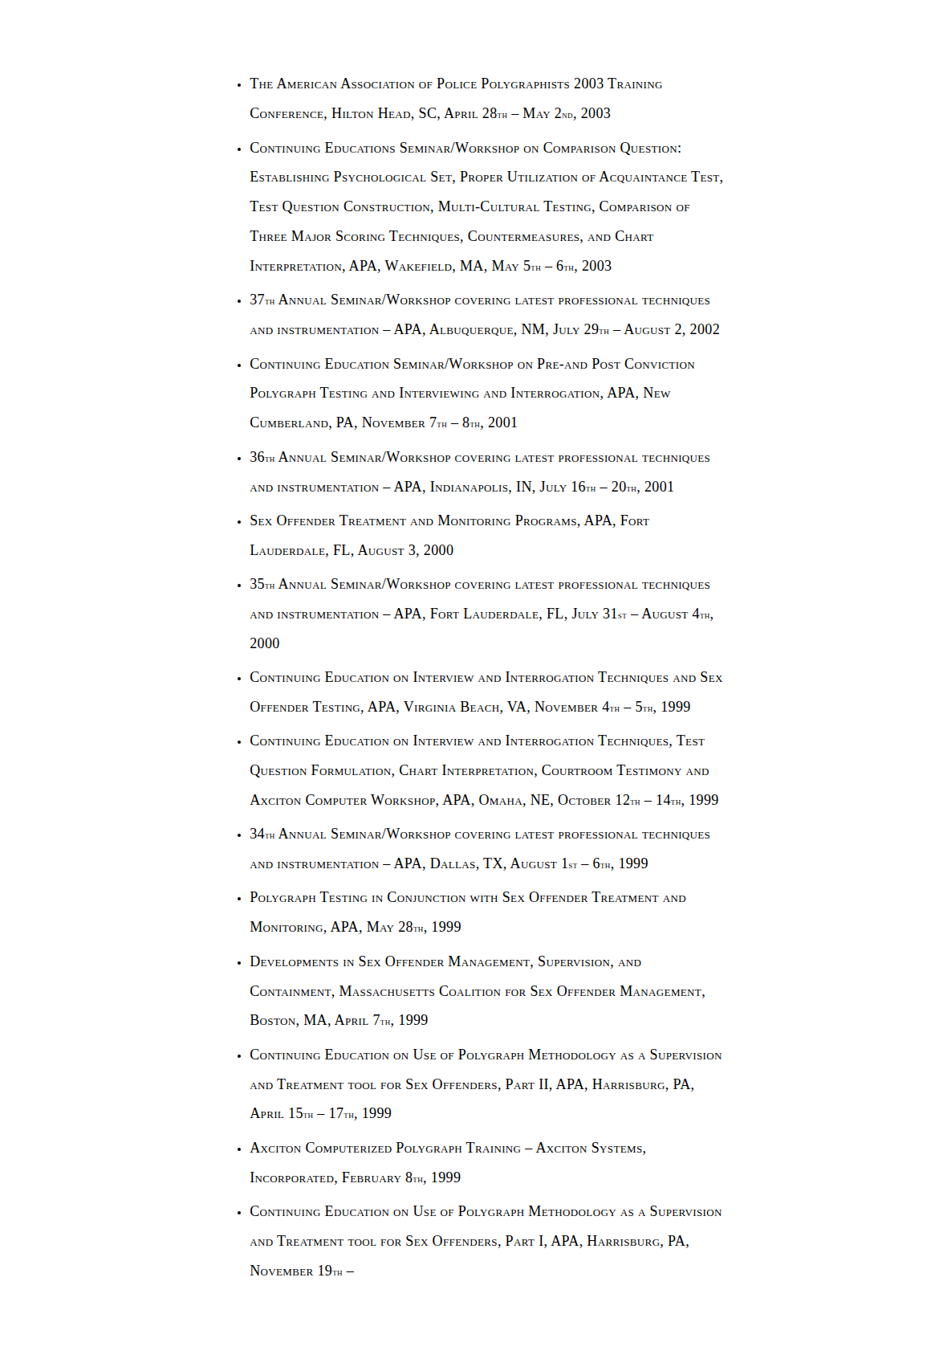The American Association of Police Polygraphists 2003 Training Conference, Hilton Head, SC, April 28th – May 2nd, 2003
Continuing Educations Seminar/Workshop on Comparison Question: Establishing Psychological Set, Proper Utilization of Acquaintance Test, Test Question Construction, Multi-Cultural Testing, Comparison of Three Major Scoring Techniques, Countermeasures, and Chart Interpretation, APA, Wakefield, MA, May 5th – 6th, 2003
37th Annual Seminar/Workshop covering latest professional techniques and instrumentation – APA, Albuquerque, NM, July 29th – August 2, 2002
Continuing Education Seminar/Workshop on Pre-and Post Conviction Polygraph Testing and Interviewing and Interrogation, APA, New Cumberland, PA, November 7th – 8th, 2001
36th Annual Seminar/Workshop covering latest professional techniques and instrumentation – APA, Indianapolis, IN, July 16th – 20th, 2001
Sex Offender Treatment and Monitoring Programs, APA, Fort Lauderdale, FL, August 3, 2000
35th Annual Seminar/Workshop covering latest professional techniques and instrumentation – APA, Fort Lauderdale, FL, July 31st – August 4th, 2000
Continuing Education on Interview and Interrogation Techniques and Sex Offender Testing, APA, Virginia Beach, VA, November 4th – 5th, 1999
Continuing Education on Interview and Interrogation Techniques, Test Question Formulation, Chart Interpretation, Courtroom Testimony and Axciton Computer Workshop, APA, Omaha, NE, October 12th – 14th, 1999
34th Annual Seminar/Workshop covering latest professional techniques and instrumentation – APA, Dallas, TX, August 1st – 6th, 1999
Polygraph Testing in Conjunction with Sex Offender Treatment and Monitoring, APA, May 28th, 1999
Developments in Sex Offender Management, Supervision, and Containment, Massachusetts Coalition for Sex Offender Management, Boston, MA, April 7th, 1999
Continuing Education on Use of Polygraph Methodology as a Supervision and Treatment tool for Sex Offenders, Part II, APA, Harrisburg, PA, April 15th – 17th, 1999
Axciton Computerized Polygraph Training – Axciton Systems, Incorporated, February 8th, 1999
Continuing Education on Use of Polygraph Methodology as a Supervision and Treatment tool for Sex Offenders, Part I, APA, Harrisburg, PA, November 19th –